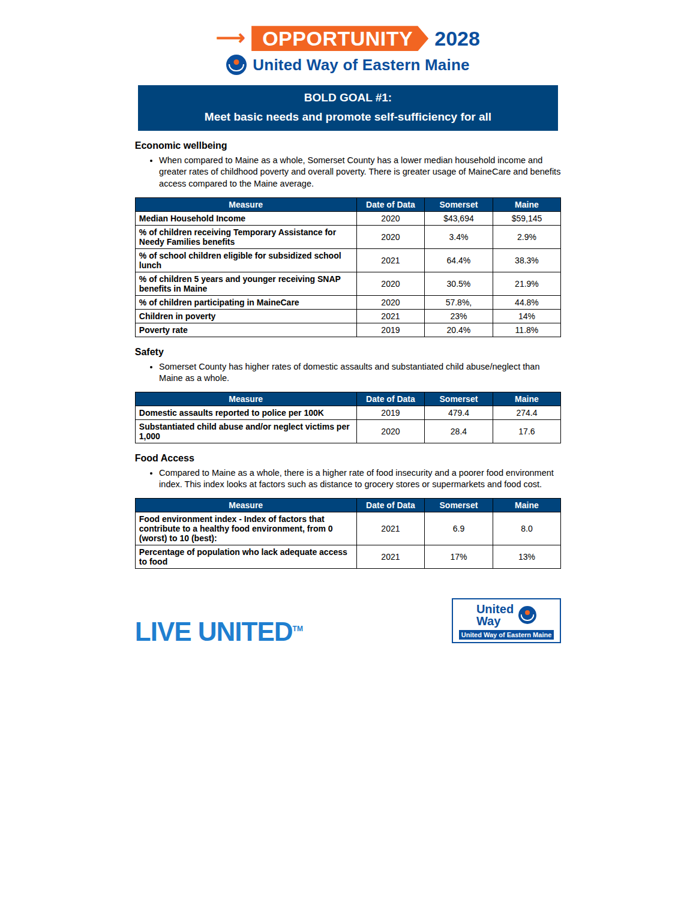⟶ OPPORTUNITY 2028
United Way of Eastern Maine
BOLD GOAL #1:
Meet basic needs and promote self-sufficiency for all
Economic wellbeing
When compared to Maine as a whole, Somerset County has a lower median household income and greater rates of childhood poverty and overall poverty. There is greater usage of MaineCare and benefits access compared to the Maine average.
| Measure | Date of Data | Somerset | Maine |
| --- | --- | --- | --- |
| Median Household Income | 2020 | $43,694 | $59,145 |
| % of children receiving Temporary Assistance for Needy Families benefits | 2020 | 3.4% | 2.9% |
| % of school children eligible for subsidized school lunch | 2021 | 64.4% | 38.3% |
| % of children 5 years and younger receiving SNAP benefits in Maine | 2020 | 30.5% | 21.9% |
| % of children participating in MaineCare | 2020 | 57.8%, | 44.8% |
| Children in poverty | 2021 | 23% | 14% |
| Poverty rate | 2019 | 20.4% | 11.8% |
Safety
Somerset County has higher rates of domestic assaults and substantiated child abuse/neglect than Maine as a whole.
| Measure | Date of Data | Somerset | Maine |
| --- | --- | --- | --- |
| Domestic assaults reported to police per 100K | 2019 | 479.4 | 274.4 |
| Substantiated child abuse and/or neglect victims per 1,000 | 2020 | 28.4 | 17.6 |
Food Access
Compared to Maine as a whole, there is a higher rate of food insecurity and a poorer food environment index. This index looks at factors such as distance to grocery stores or supermarkets and food cost.
| Measure | Date of Data | Somerset | Maine |
| --- | --- | --- | --- |
| Food environment index - Index of factors that contribute to a healthy food environment, from 0 (worst) to 10 (best): | 2021 | 6.9 | 8.0 |
| Percentage of population who lack adequate access to food | 2021 | 17% | 13% |
LIVE UNITEDTM
United
Way
United Way of Eastern Maine